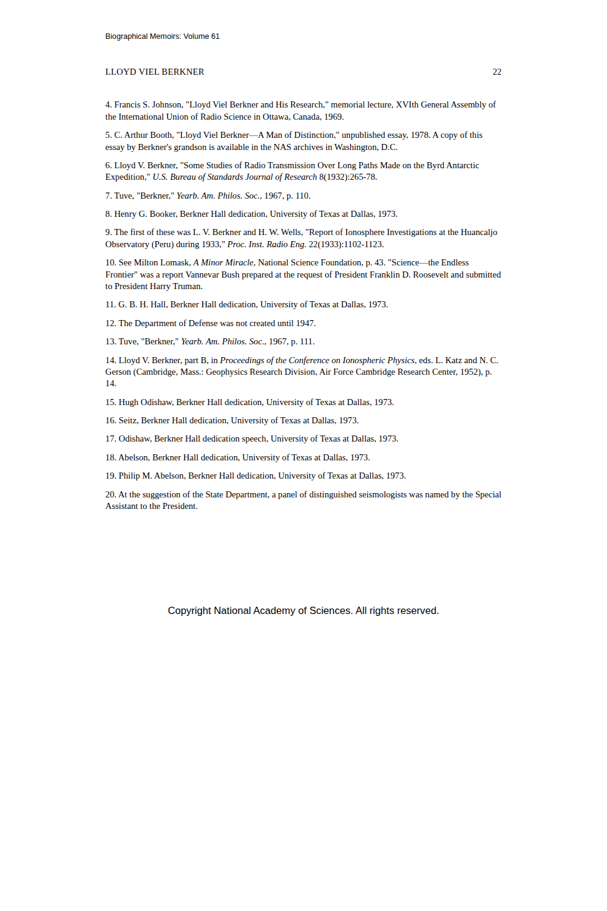Biographical Memoirs: Volume 61
LLOYD VIEL BERKNER 22
4. Francis S. Johnson, "Lloyd Viel Berkner and His Research," memorial lecture, XVIth General Assembly of the International Union of Radio Science in Ottawa, Canada, 1969.
5. C. Arthur Booth, "Lloyd Viel Berkner—A Man of Distinction," unpublished essay, 1978. A copy of this essay by Berkner's grandson is available in the NAS archives in Washington, D.C.
6. Lloyd V. Berkner, "Some Studies of Radio Transmission Over Long Paths Made on the Byrd Antarctic Expedition," U.S. Bureau of Standards Journal of Research 8(1932):265-78.
7. Tuve, "Berkner," Yearb. Am. Philos. Soc., 1967, p. 110.
8. Henry G. Booker, Berkner Hall dedication, University of Texas at Dallas, 1973.
9. The first of these was L. V. Berkner and H. W. Wells, "Report of Ionosphere Investigations at the Huancaljo Observatory (Peru) during 1933," Proc. Inst. Radio Eng. 22(1933):1102-1123.
10. See Milton Lomask, A Minor Miracle, National Science Foundation, p. 43. "Science—the Endless Frontier" was a report Vannevar Bush prepared at the request of President Franklin D. Roosevelt and submitted to President Harry Truman.
11. G. B. H. Hall, Berkner Hall dedication, University of Texas at Dallas, 1973.
12. The Department of Defense was not created until 1947.
13. Tuve, "Berkner," Yearb. Am. Philos. Soc., 1967, p. 111.
14. Lloyd V. Berkner, part B, in Proceedings of the Conference on Ionospheric Physics, eds. L. Katz and N. C. Gerson (Cambridge, Mass.: Geophysics Research Division, Air Force Cambridge Research Center, 1952), p. 14.
15. Hugh Odishaw, Berkner Hall dedication, University of Texas at Dallas, 1973.
16. Seitz, Berkner Hall dedication, University of Texas at Dallas, 1973.
17. Odishaw, Berkner Hall dedication speech, University of Texas at Dallas, 1973.
18. Abelson, Berkner Hall dedication, University of Texas at Dallas, 1973.
19. Philip M. Abelson, Berkner Hall dedication, University of Texas at Dallas, 1973.
20. At the suggestion of the State Department, a panel of distinguished seismologists was named by the Special Assistant to the President.
Copyright National Academy of Sciences. All rights reserved.